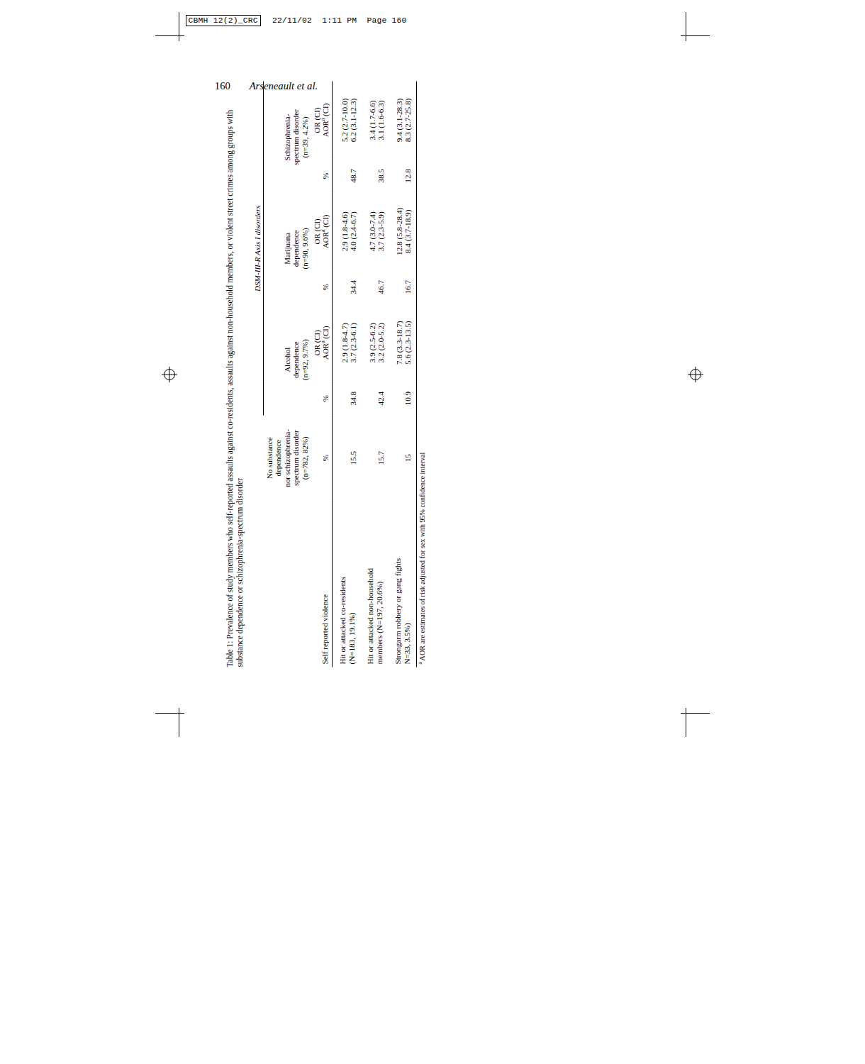CBMH 12(2)_CRC 22/11/02 1:11 PM Page 160
160 Arseneault et al.
Table 1: Prevalence of study members who self-reported assaults against co-residents, assaults against non-household members, or violent street crimes among groups with substance dependence or schizophrenia-spectrum disorder
| | | DSM-III-R Axis I disorders |
| | No substance dependence nor schizophrenia-spectrum disorder (n=782, 82%) | Alcohol dependence (n=92, 9.7%) | Marijuana dependence (n=90, 9.6%) | Schizophrenia- spectrum disorder (n=39, 4.2%) |
| Self reported violence | % | % | OR (CI) AOR a (CI) | % | OR (CI) AOR a (CI) | % | OR (CI) AOR a (CI) |
| Hit or attacked co-residents (N=183, 19.1%) | 15.5 | 34.8 | 2.9 (1.8-4.7) 3.7 (2.3-6.1) | 34.4 | 2.9 (1.8-4.6) 4.0 (2.4-6.7) | 48.7 | 5.2 (2.7-10.0) 6.2 (3.1-12.3) |
| Hit or attacked non-household members (N=197, 20.6%) | 15.7 | 42.4 | 3.9 (2.5-6.2) 3.2 (2.0-5.2) | 46.7 | 4.7 (3.0-7.4) 3.7 (2.3-5.9) | 38.5 | 3.4 (1.7-6.6) 3.1 (1.6-6.3) |
| Strongarm robbery or gang fights N=33, 3.5%) | 15 | 10.9 | 7.8 (3.3-18.7) 5.6 (2.3-13.5) | 16.7 | 12.8 (5.8-28.4) 8.4 (3.7-18.9) | 12.8 | 9.4 (3.1-28.3) 8.3 (2.7-25.8) |
| a AOR are estimates of risk adjusted for sex with 95% confidence interval |